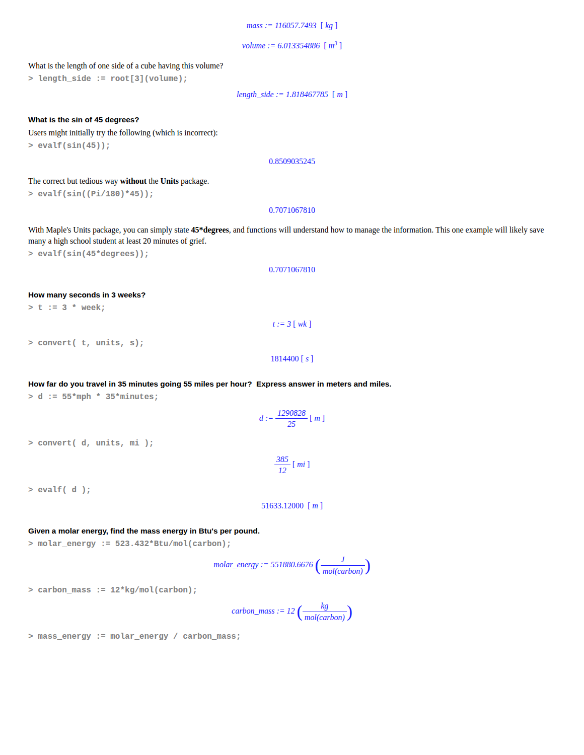mass := 116057.7493 [ kg ]
volume := 6.013354886 [ m3 ]
What is the length of one side of a cube having this volume?
> length_side := root[3](volume);
length_side := 1.818467785 [ m ]
What is the sin of 45 degrees?
Users might initially try the following (which is incorrect):
> evalf(sin(45));
0.8509035245
The correct but tedious way without the Units package.
> evalf(sin((Pi/180)*45));
0.7071067810
With Maple's Units package, you can simply state 45*degrees, and functions will understand how to manage the information. This one example will likely save many a high school student at least 20 minutes of grief.
> evalf(sin(45*degrees));
0.7071067810
How many seconds in 3 weeks?
> t := 3 * week;
t := 3 [ wk ]
> convert( t, units, s);
1814400 [ s ]
How far do you travel in 35 minutes going 55 miles per hour? Express answer in meters and miles.
> d := 55*mph * 35*minutes;
d := 129082825 [ m ]
> convert( d, units, mi );
38512 [ mi ]
> evalf( d );
51633.12000 [ m ]
Given a molar energy, find the mass energy in Btu's per pound.
> molar_energy := 523.432*Btu/mol(carbon);
molar_energy := 551880.6676 (Jmol(carbon))
> carbon_mass := 12*kg/mol(carbon);
carbon_mass := 12 (kg mol(carbon))
> mass_energy := molar_energy / carbon_mass;